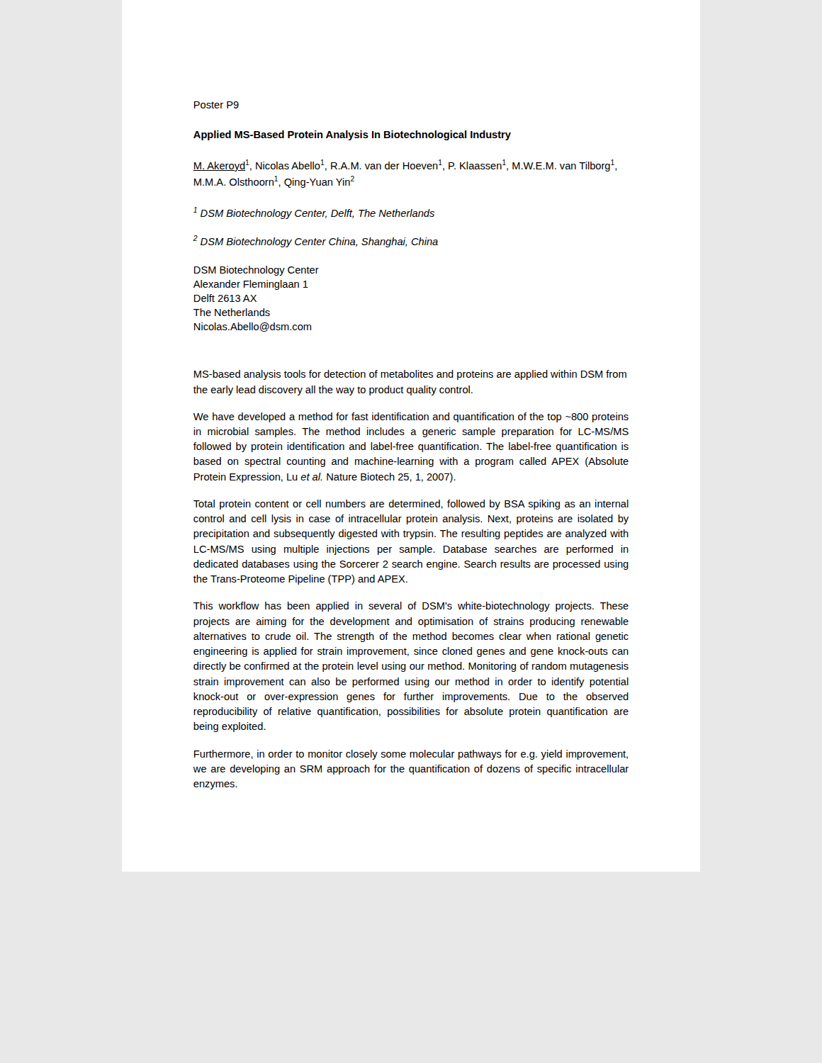Poster P9
Applied MS-Based Protein Analysis In Biotechnological Industry
M. Akeroyd1, Nicolas Abello1, R.A.M. van der Hoeven1, P. Klaassen1, M.W.E.M. van Tilborg1, M.M.A. Olsthoorn1, Qing-Yuan Yin2
1 DSM Biotechnology Center, Delft, The Netherlands
2 DSM Biotechnology Center China, Shanghai, China
DSM Biotechnology Center Alexander Fleminglaan 1 Delft 2613 AX The Netherlands Nicolas.Abello@dsm.com
MS-based analysis tools for detection of metabolites and proteins are applied within DSM from the early lead discovery all the way to product quality control.
We have developed a method for fast identification and quantification of the top ~800 proteins in microbial samples. The method includes a generic sample preparation for LC-MS/MS followed by protein identification and label-free quantification. The label-free quantification is based on spectral counting and machine-learning with a program called APEX (Absolute Protein Expression, Lu et al. Nature Biotech 25, 1, 2007).
Total protein content or cell numbers are determined, followed by BSA spiking as an internal control and cell lysis in case of intracellular protein analysis. Next, proteins are isolated by precipitation and subsequently digested with trypsin. The resulting peptides are analyzed with LC-MS/MS using multiple injections per sample. Database searches are performed in dedicated databases using the Sorcerer 2 search engine. Search results are processed using the Trans-Proteome Pipeline (TPP) and APEX.
This workflow has been applied in several of DSM's white-biotechnology projects. These projects are aiming for the development and optimisation of strains producing renewable alternatives to crude oil. The strength of the method becomes clear when rational genetic engineering is applied for strain improvement, since cloned genes and gene knock-outs can directly be confirmed at the protein level using our method. Monitoring of random mutagenesis strain improvement can also be performed using our method in order to identify potential knock-out or over-expression genes for further improvements. Due to the observed reproducibility of relative quantification, possibilities for absolute protein quantification are being exploited.
Furthermore, in order to monitor closely some molecular pathways for e.g. yield improvement, we are developing an SRM approach for the quantification of dozens of specific intracellular enzymes.